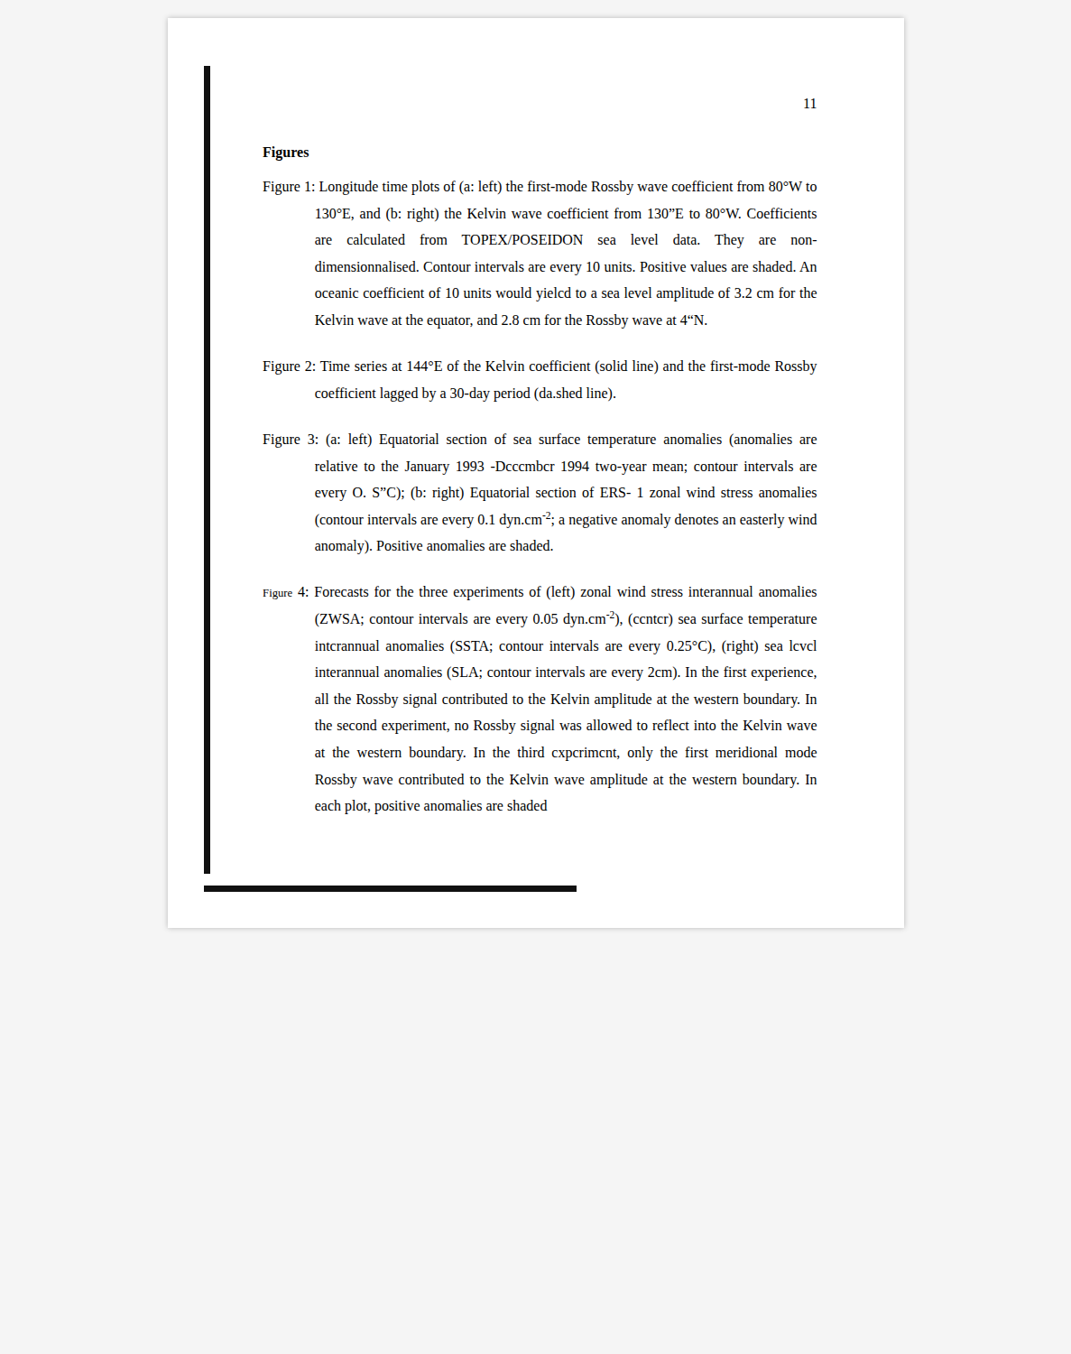11
Figures
Figure 1: Longitude time plots of (a: left) the first-mode Rossby wave coefficient from 80°W to 130°E, and (b: right) the Kelvin wave coefficient from 130”E to 80°W. Coefficients are calculated from TOPEX/POSEIDON sea level data. They are non- dimensionnalised. Contour intervals are every 10 units. Positive values are shaded. An oceanic coefficient of 10 units would yielcd to a sea level amplitude of 3.2 cm for the Kelvin wave at the equator, and 2.8 cm for the Rossby wave at 4“N.
Figure 2: Time series at 144°E of the Kelvin coefficient (solid line) and the first-mode Rossby coefficient lagged by a 30-day period (da.shed line).
Figure 3: (a: left) Equatorial section of sea surface temperature anomalies (anomalies are relative to the January 1993 -Dcccmbcr 1994 two-year mean; contour intervals are every O. S”C); (b: right) Equatorial section of ERS- 1 zonal wind stress anomalies (contour intervals are every 0.1 dyn.cm-2; a negative anomaly denotes an easterly wind anomaly). Positive anomalies are shaded.
Figure 4: Forecasts for the three experiments of (left) zonal wind stress interannual anomalies (ZWSA; contour intervals are every 0.05 dyn.cm-2), (ccntcr) sea surface temperature intcrannual anomalies (SSTA; contour intervals are every 0.25°C), (right) sea lcvcl interannual anomalies (SLA; contour intervals are every 2cm). In the first experience, all the Rossby signal contributed to the Kelvin amplitude at the western boundary. In the second experiment, no Rossby signal was allowed to reflect into the Kelvin wave at the western boundary. In the third cxpcrimcnt, only the first meridional mode Rossby wave contributed to the Kelvin wave amplitude at the western boundary. In each plot, positive anomalies are shaded